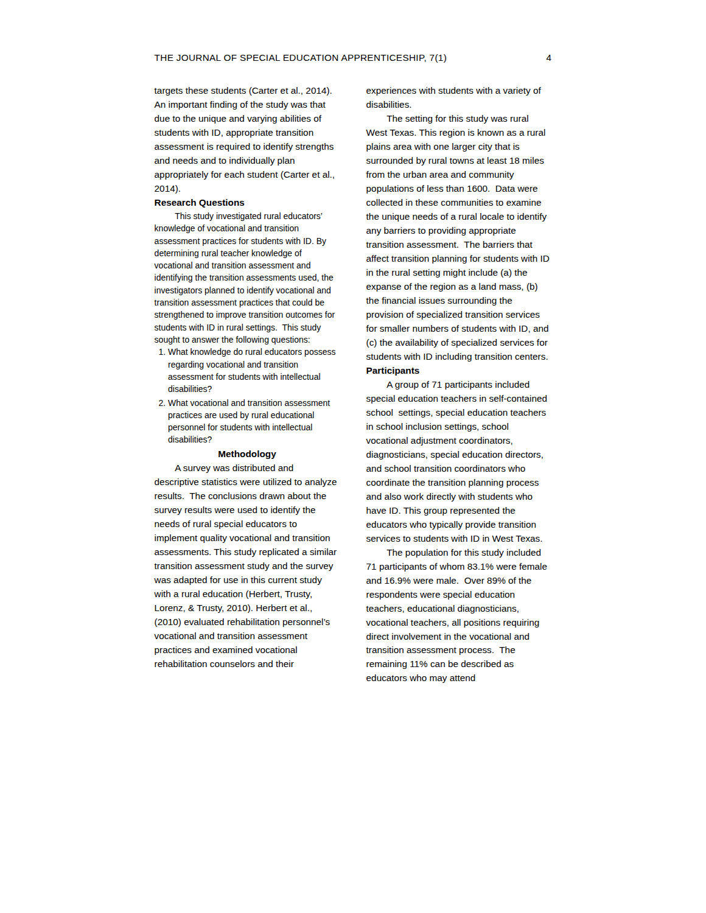The Journal of Special Education Apprenticeship, 7(1) 4
targets these students (Carter et al., 2014). An important finding of the study was that due to the unique and varying abilities of students with ID, appropriate transition assessment is required to identify strengths and needs and to individually plan appropriately for each student (Carter et al., 2014).
Research Questions
This study investigated rural educators’ knowledge of vocational and transition assessment practices for students with ID. By determining rural teacher knowledge of vocational and transition assessment and identifying the transition assessments used, the investigators planned to identify vocational and transition assessment practices that could be strengthened to improve transition outcomes for students with ID in rural settings. This study sought to answer the following questions:
What knowledge do rural educators possess regarding vocational and transition assessment for students with intellectual disabilities?
What vocational and transition assessment practices are used by rural educational personnel for students with intellectual disabilities?
Methodology
A survey was distributed and descriptive statistics were utilized to analyze results. The conclusions drawn about the survey results were used to identify the needs of rural special educators to implement quality vocational and transition assessments. This study replicated a similar transition assessment study and the survey was adapted for use in this current study with a rural education (Herbert, Trusty, Lorenz, & Trusty, 2010). Herbert et al., (2010) evaluated rehabilitation personnel’s vocational and transition assessment practices and examined vocational rehabilitation counselors and their experiences with students with a variety of disabilities.
The setting for this study was rural West Texas. This region is known as a rural plains area with one larger city that is surrounded by rural towns at least 18 miles from the urban area and community populations of less than 1600. Data were collected in these communities to examine the unique needs of a rural locale to identify any barriers to providing appropriate transition assessment. The barriers that affect transition planning for students with ID in the rural setting might include (a) the expanse of the region as a land mass, (b) the financial issues surrounding the provision of specialized transition services for smaller numbers of students with ID, and (c) the availability of specialized services for students with ID including transition centers.
Participants
A group of 71 participants included special education teachers in self-contained school settings, special education teachers in school inclusion settings, school vocational adjustment coordinators, diagnosticians, special education directors, and school transition coordinators who coordinate the transition planning process and also work directly with students who have ID. This group represented the educators who typically provide transition services to students with ID in West Texas.
The population for this study included 71 participants of whom 83.1% were female and 16.9% were male. Over 89% of the respondents were special education teachers, educational diagnosticians, vocational teachers, all positions requiring direct involvement in the vocational and transition assessment process. The remaining 11% can be described as educators who may attend